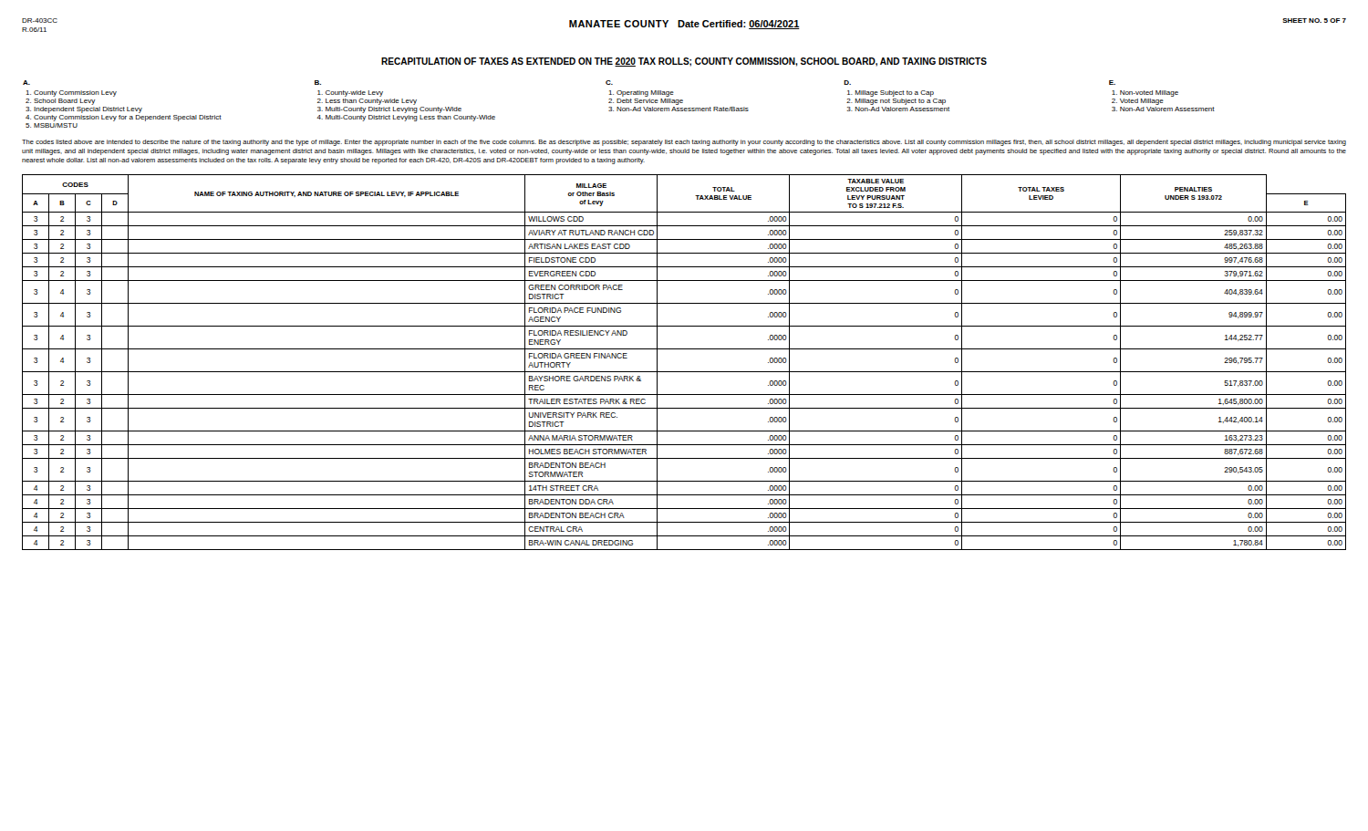DR-403CC
R.06/11
MANATEE COUNTY Date Certified: 06/04/2021
SHEET NO. 5 OF 7
RECAPITULATION OF TAXES AS EXTENDED ON THE 2020 TAX ROLLS; COUNTY COMMISSION, SCHOOL BOARD, AND TAXING DISTRICTS
| A. County Commission Levy School Board Levy Independent Special District Levy County Commission Levy for a Dependent Special District MSBU/MSTU | B. County-wide Levy Less than County-wide Levy Multi-County District Levying County-Wide Multi-County District Levying Less than County-Wide | C. Operating Millage Debt Service Millage Non-Ad Valorem Assessment Rate/Basis | D. Millage Subject to a Cap Millage not Subject to a Cap Non-Ad Valorem Assessment | E. Non-voted Millage Voted Millage Non-Ad Valorem Assessment |
The codes listed above are intended to describe the nature of the taxing authority and the type of millage. Enter the appropriate number in each of the five code columns. Be as descriptive as possible; separately list each taxing authority in your county according to the characteristics above. List all county commission millages first, then, all school district millages, all dependent special district millages, including municipal service taxing unit millages, and all independent special district millages, including water management district and basin millages. Millages with like characteristics, i.e. voted or non-voted, county-wide or less than county-wide, should be listed together within the above categories. Total all taxes levied. All voter approved debt payments should be specified and listed with the appropriate taxing authority or special district. Round all amounts to the nearest whole dollar. List all non-ad valorem assessments included on the tax rolls. A separate levy entry should be reported for each DR-420, DR-420S and DR-420DEBT form provided to a taxing authority.
| CODES | NAME OF TAXING AUTHORITY, AND NATURE OF SPECIAL LEVY, IF APPLICABLE | MILLAGE or Other Basis of Levy | TOTAL TAXABLE VALUE | TAXABLE VALUE EXCLUDED FROM LEVY PURSUANT TO S 197.212 F.S. | TOTAL TAXES LEVIED | PENALTIES UNDER S 193.072 |
| --- | --- | --- | --- | --- | --- | --- |
| A | B | C | D | E |
| 3 | 2 | 3 | | | WILLOWS CDD | .0000 | 0 | 0 | 0.00 | 0.00 |
| 3 | 2 | 3 | | | AVIARY AT RUTLAND RANCH CDD | .0000 | 0 | 0 | 259,837.32 | 0.00 |
| 3 | 2 | 3 | | | ARTISAN LAKES EAST CDD | .0000 | 0 | 0 | 485,263.88 | 0.00 |
| 3 | 2 | 3 | | | FIELDSTONE CDD | .0000 | 0 | 0 | 997,476.68 | 0.00 |
| 3 | 2 | 3 | | | EVERGREEN CDD | .0000 | 0 | 0 | 379,971.62 | 0.00 |
| 3 | 4 | 3 | | | GREEN CORRIDOR PACE DISTRICT | .0000 | 0 | 0 | 404,839.64 | 0.00 |
| 3 | 4 | 3 | | | FLORIDA PACE FUNDING AGENCY | .0000 | 0 | 0 | 94,899.97 | 0.00 |
| 3 | 4 | 3 | | | FLORIDA RESILIENCY AND ENERGY | .0000 | 0 | 0 | 144,252.77 | 0.00 |
| 3 | 4 | 3 | | | FLORIDA GREEN FINANCE AUTHORTY | .0000 | 0 | 0 | 296,795.77 | 0.00 |
| 3 | 2 | 3 | | | BAYSHORE GARDENS PARK & REC | .0000 | 0 | 0 | 517,837.00 | 0.00 |
| 3 | 2 | 3 | | | TRAILER ESTATES PARK & REC | .0000 | 0 | 0 | 1,645,800.00 | 0.00 |
| 3 | 2 | 3 | | | UNIVERSITY PARK REC. DISTRICT | .0000 | 0 | 0 | 1,442,400.14 | 0.00 |
| 3 | 2 | 3 | | | ANNA MARIA STORMWATER | .0000 | 0 | 0 | 163,273.23 | 0.00 |
| 3 | 2 | 3 | | | HOLMES BEACH STORMWATER | .0000 | 0 | 0 | 887,672.68 | 0.00 |
| 3 | 2 | 3 | | | BRADENTON BEACH STORMWATER | .0000 | 0 | 0 | 290,543.05 | 0.00 |
| 4 | 2 | 3 | | | 14TH STREET CRA | .0000 | 0 | 0 | 0.00 | 0.00 |
| 4 | 2 | 3 | | | BRADENTON DDA CRA | .0000 | 0 | 0 | 0.00 | 0.00 |
| 4 | 2 | 3 | | | BRADENTON BEACH CRA | .0000 | 0 | 0 | 0.00 | 0.00 |
| 4 | 2 | 3 | | | CENTRAL CRA | .0000 | 0 | 0 | 0.00 | 0.00 |
| 4 | 2 | 3 | | | BRA-WIN CANAL DREDGING | .0000 | 0 | 0 | 1,780.84 | 0.00 |